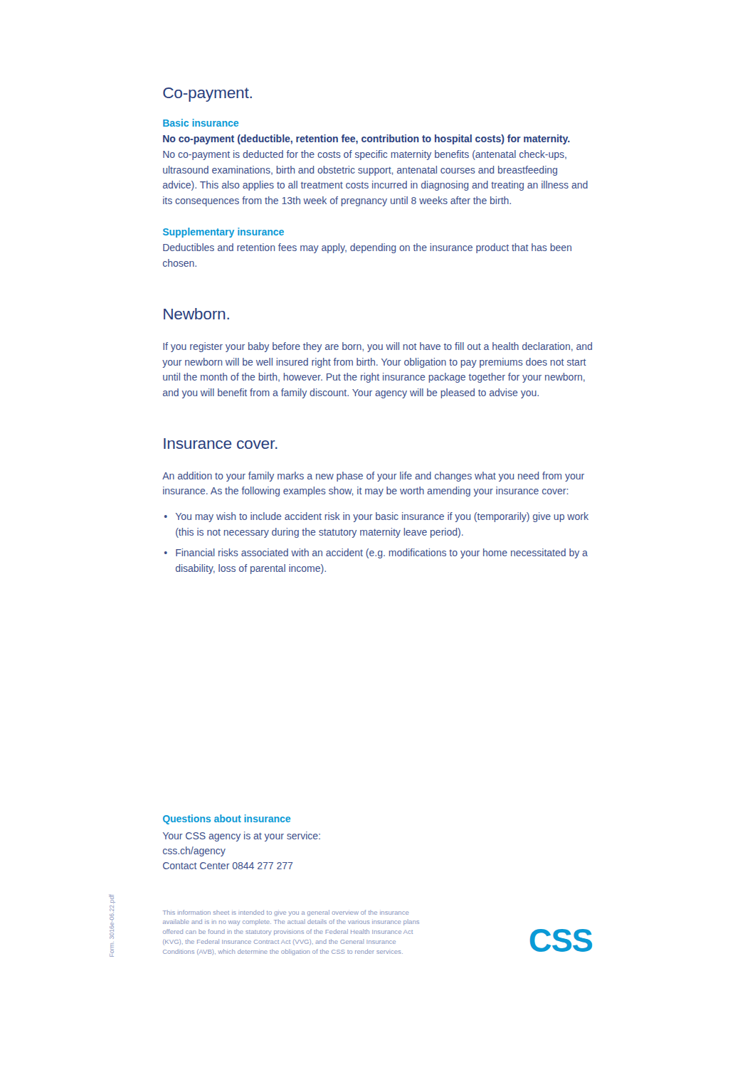Co-payment.
Basic insurance
No co-payment (deductible, retention fee, contribution to hospital costs) for maternity.
No co-payment is deducted for the costs of specific maternity benefits (antenatal check-ups, ultrasound examinations, birth and obstetric support, antenatal courses and breastfeeding advice). This also applies to all treatment costs incurred in diagnosing and treating an illness and its consequences from the 13th week of pregnancy until 8 weeks after the birth.
Supplementary insurance
Deductibles and retention fees may apply, depending on the insurance product that has been chosen.
Newborn.
If you register your baby before they are born, you will not have to fill out a health declaration, and your newborn will be well insured right from birth. Your obligation to pay premiums does not start until the month of the birth, however. Put the right insurance package together for your newborn, and you will benefit from a family discount. Your agency will be pleased to advise you.
Insurance cover.
An addition to your family marks a new phase of your life and changes what you need from your insurance. As the following examples show, it may be worth amending your insurance cover:
You may wish to include accident risk in your basic insurance if you (temporarily) give up work (this is not necessary during the statutory maternity leave period).
Financial risks associated with an accident (e.g. modifications to your home necessitated by a disability, loss of parental income).
Questions about insurance
Your CSS agency is at your service:
css.ch/agency
Contact Center 0844 277 277
This information sheet is intended to give you a general overview of the insurance available and is in no way complete. The actual details of the various insurance plans offered can be found in the statutory provisions of the Federal Health Insurance Act (KVG), the Federal Insurance Contract Act (VVG), and the General Insurance Conditions (AVB), which determine the obligation of the CSS to render services.
CSS
Form. 3016e-06.22.pdf